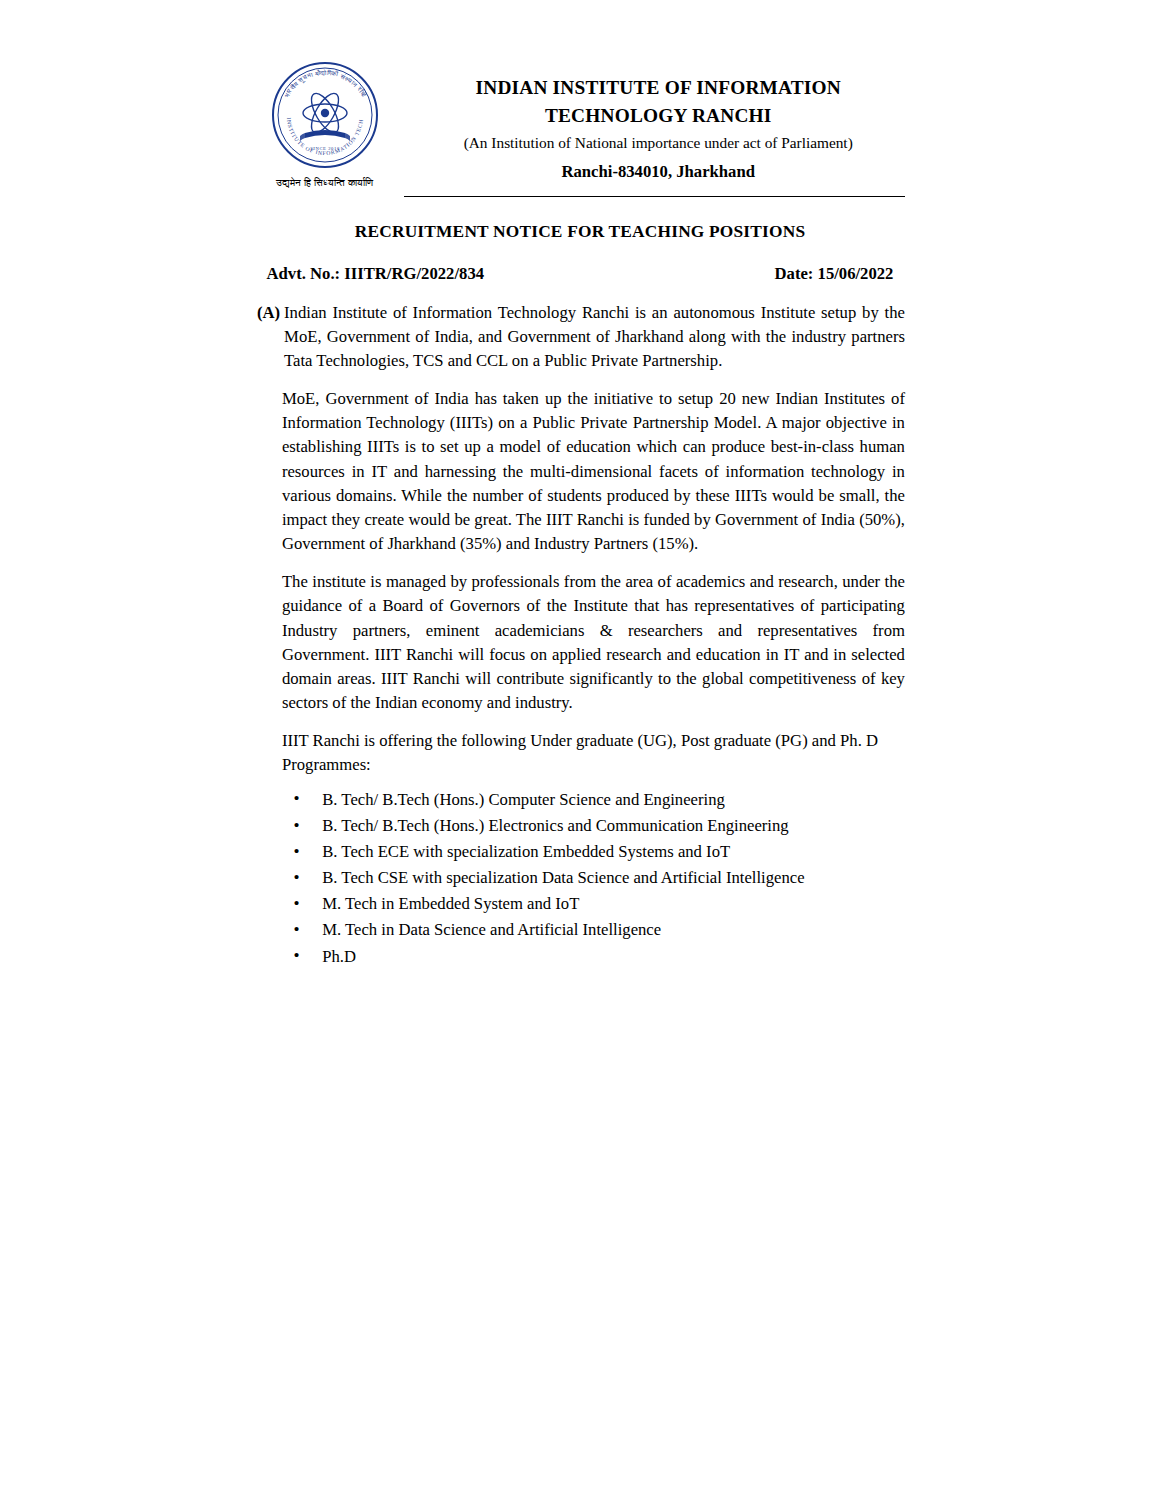भारतीय सूचना प्रौद्योगिकी संस्थान राँची INDIAN INSTITUTE OF INFORMATION TECHNOLOGY SINCE 2016
उद्यमेन हि सिध्यन्ति कार्याणि
INDIAN INSTITUTE OF INFORMATION TECHNOLOGY RANCHI
(An Institution of National importance under act of Parliament)
Ranchi-834010, Jharkhand
RECRUITMENT NOTICE FOR TEACHING POSITIONS
Advt. No.: IIITR/RG/2022/834 Date: 15/06/2022
(A)
Indian Institute of Information Technology Ranchi is an autonomous Institute setup by the MoE, Government of India, and Government of Jharkhand along with the industry partners Tata Technologies, TCS and CCL on a Public Private Partnership.
MoE, Government of India has taken up the initiative to setup 20 new Indian Institutes of Information Technology (IIITs) on a Public Private Partnership Model. A major objective in establishing IIITs is to set up a model of education which can produce best-in-class human resources in IT and harnessing the multi-dimensional facets of information technology in various domains. While the number of students produced by these IIITs would be small, the impact they create would be great. The IIIT Ranchi is funded by Government of India (50%), Government of Jharkhand (35%) and Industry Partners (15%).
The institute is managed by professionals from the area of academics and research, under the guidance of a Board of Governors of the Institute that has representatives of participating Industry partners, eminent academicians & researchers and representatives from Government. IIIT Ranchi will focus on applied research and education in IT and in selected domain areas. IIIT Ranchi will contribute significantly to the global competitiveness of key sectors of the Indian economy and industry.
IIIT Ranchi is offering the following Under graduate (UG), Post graduate (PG) and Ph. D Programmes:
B. Tech/ B.Tech (Hons.) Computer Science and Engineering
B. Tech/ B.Tech (Hons.) Electronics and Communication Engineering
B. Tech ECE with specialization Embedded Systems and IoT
B. Tech CSE with specialization Data Science and Artificial Intelligence
M. Tech in Embedded System and IoT
M. Tech in Data Science and Artificial Intelligence
Ph.D